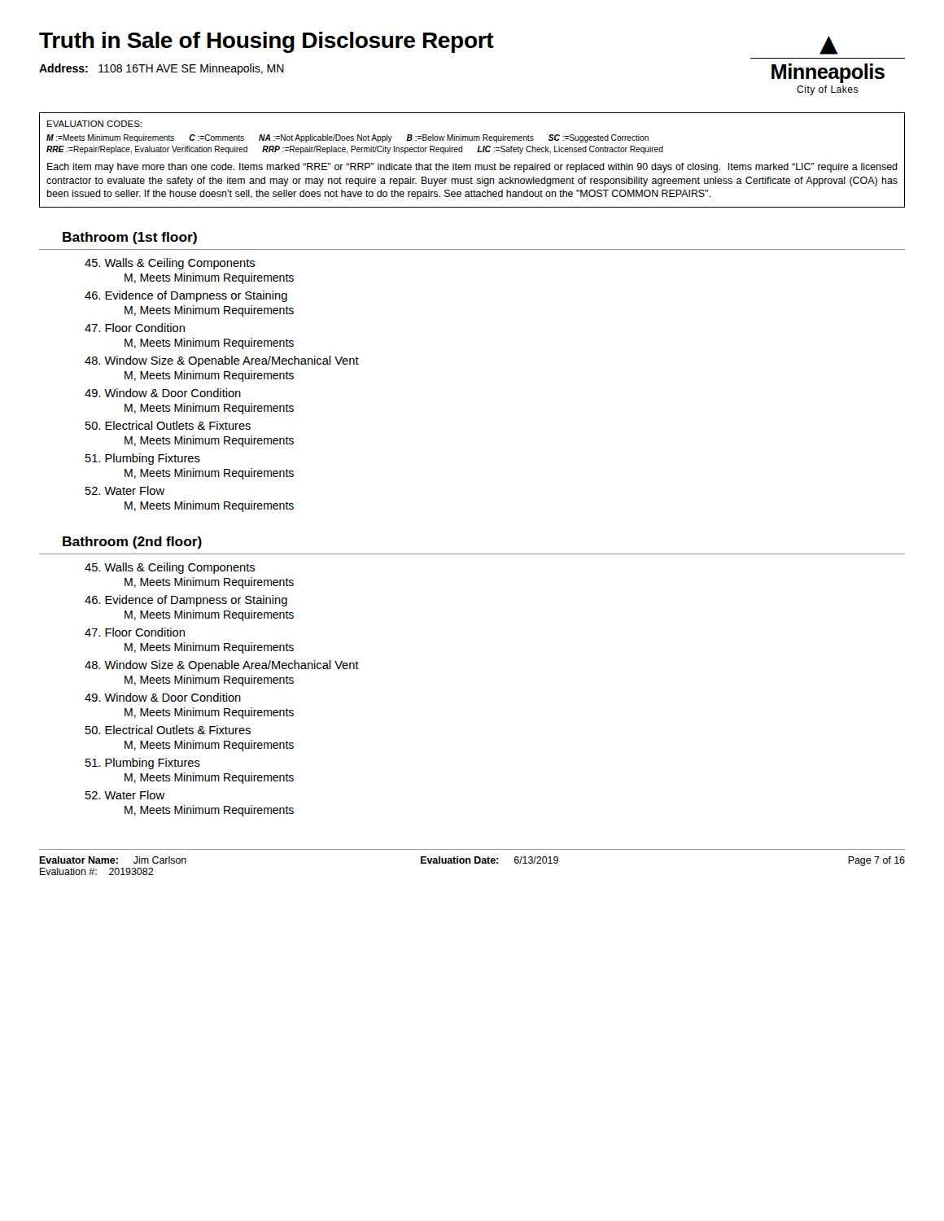Truth in Sale of Housing Disclosure Report
Address: 1108 16TH AVE SE Minneapolis, MN
▴
Minneapolis
City of Lakes
EVALUATION CODES:
M :=Meets Minimum Requirements C :=Comments NA :=Not Applicable/Does Not Apply B :=Below Minimum Requirements SC :=Suggested Correction
RRE :=Repair/Replace, Evaluator Verification Required RRP :=Repair/Replace, Permit/City Inspector Required LIC :=Safety Check, Licensed Contractor Required
Each item may have more than one code. Items marked “RRE” or “RRP” indicate that the item must be repaired or replaced within 90 days of closing. Items marked “LIC” require a licensed contractor to evaluate the safety of the item and may or may not require a repair. Buyer must sign acknowledgment of responsibility agreement unless a Certificate of Approval (COA) has been issued to seller. If the house doesn’t sell, the seller does not have to do the repairs. See attached handout on the "MOST COMMON REPAIRS".
Bathroom (1st floor)
45. Walls & Ceiling Components
M, Meets Minimum Requirements
46. Evidence of Dampness or Staining
M, Meets Minimum Requirements
47. Floor Condition
M, Meets Minimum Requirements
48. Window Size & Openable Area/Mechanical Vent
M, Meets Minimum Requirements
49. Window & Door Condition
M, Meets Minimum Requirements
50. Electrical Outlets & Fixtures
M, Meets Minimum Requirements
51. Plumbing Fixtures
M, Meets Minimum Requirements
52. Water Flow
M, Meets Minimum Requirements
Bathroom (2nd floor)
45. Walls & Ceiling Components
M, Meets Minimum Requirements
46. Evidence of Dampness or Staining
M, Meets Minimum Requirements
47. Floor Condition
M, Meets Minimum Requirements
48. Window Size & Openable Area/Mechanical Vent
M, Meets Minimum Requirements
49. Window & Door Condition
M, Meets Minimum Requirements
50. Electrical Outlets & Fixtures
M, Meets Minimum Requirements
51. Plumbing Fixtures
M, Meets Minimum Requirements
52. Water Flow
M, Meets Minimum Requirements
Evaluator Name: Jim Carlson
Evaluation Date: 6/13/2019
Page 7 of 16
Evaluation #: 20193082